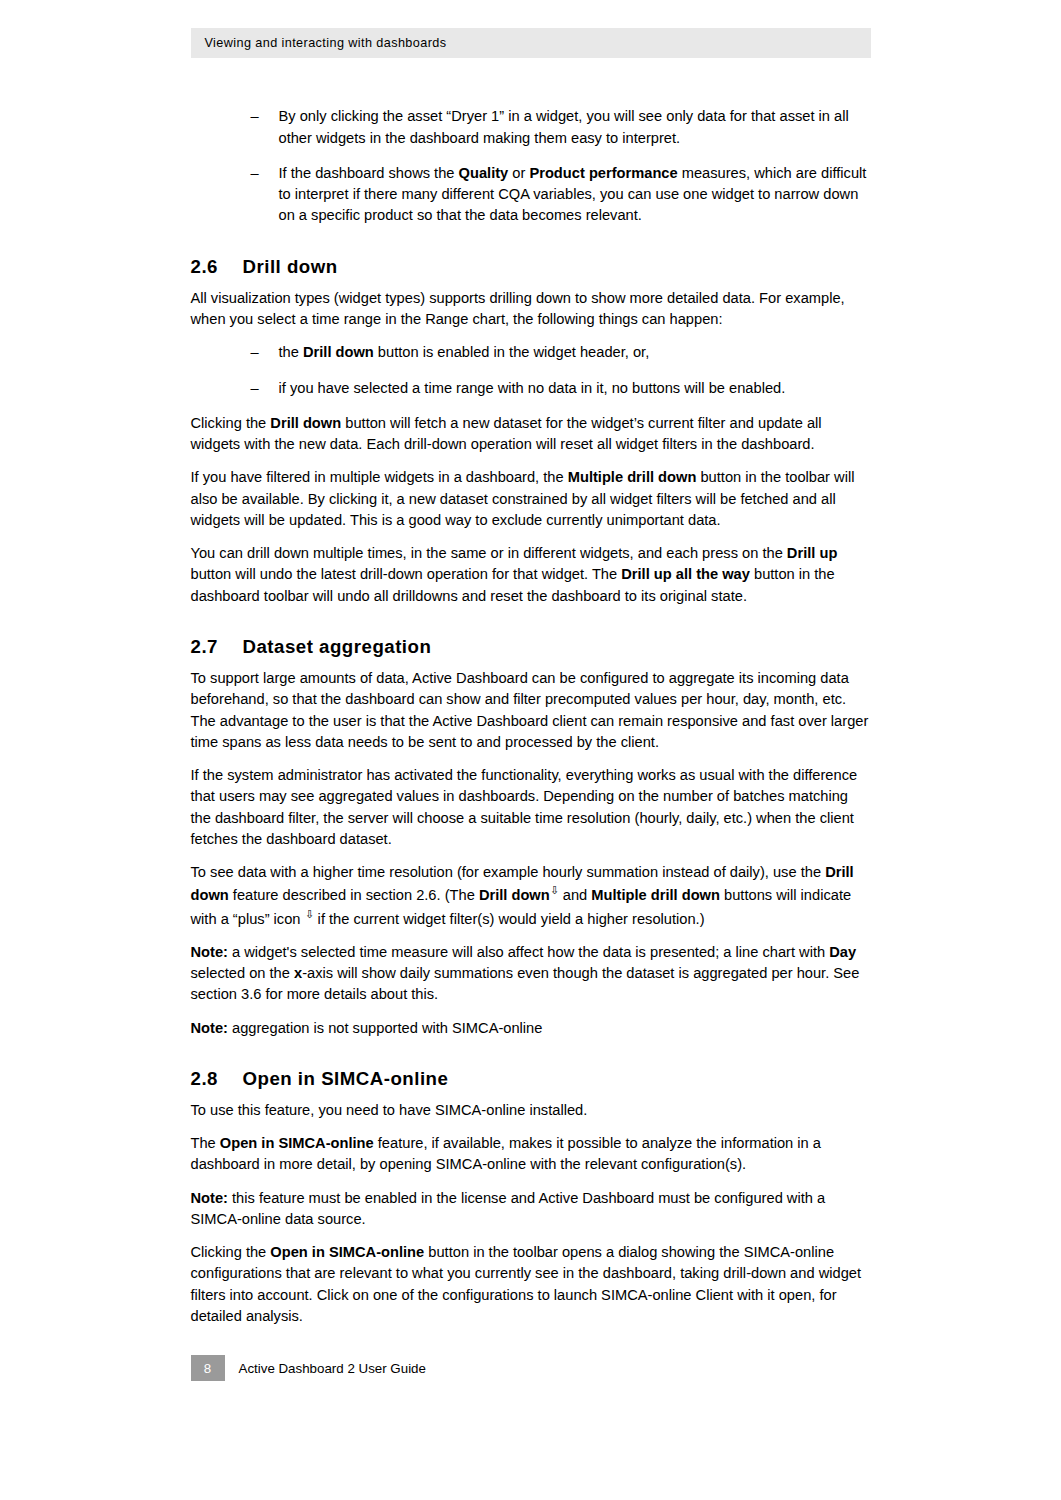Viewing and interacting with dashboards
By only clicking the asset “Dryer 1” in a widget, you will see only data for that asset in all other widgets in the dashboard making them easy to interpret.
If the dashboard shows the Quality or Product performance measures, which are difficult to interpret if there many different CQA variables, you can use one widget to narrow down on a specific product so that the data becomes relevant.
2.6 Drill down
All visualization types (widget types) supports drilling down to show more detailed data. For example, when you select a time range in the Range chart, the following things can happen:
the Drill down button is enabled in the widget header, or,
if you have selected a time range with no data in it, no buttons will be enabled.
Clicking the Drill down button will fetch a new dataset for the widget’s current filter and update all widgets with the new data. Each drill-down operation will reset all widget filters in the dashboard.
If you have filtered in multiple widgets in a dashboard, the Multiple drill down button in the toolbar will also be available. By clicking it, a new dataset constrained by all widget filters will be fetched and all widgets will be updated. This is a good way to exclude currently unimportant data.
You can drill down multiple times, in the same or in different widgets, and each press on the Drill up button will undo the latest drill-down operation for that widget. The Drill up all the way button in the dashboard toolbar will undo all drilldowns and reset the dashboard to its original state.
2.7 Dataset aggregation
To support large amounts of data, Active Dashboard can be configured to aggregate its incoming data beforehand, so that the dashboard can show and filter precomputed values per hour, day, month, etc. The advantage to the user is that the Active Dashboard client can remain responsive and fast over larger time spans as less data needs to be sent to and processed by the client.
If the system administrator has activated the functionality, everything works as usual with the difference that users may see aggregated values in dashboards. Depending on the number of batches matching the dashboard filter, the server will choose a suitable time resolution (hourly, daily, etc.) when the client fetches the dashboard dataset.
To see data with a higher time resolution (for example hourly summation instead of daily), use the Drill down feature described in section 2.6. (The Drill down⇩ and Multiple drill down buttons will indicate with a “plus” icon ⇩ if the current widget filter(s) would yield a higher resolution.)
Note: a widget's selected time measure will also affect how the data is presented; a line chart with Day selected on the x-axis will show daily summations even though the dataset is aggregated per hour. See section 3.6 for more details about this.
Note: aggregation is not supported with SIMCA-online
2.8 Open in SIMCA-online
To use this feature, you need to have SIMCA-online installed.
The Open in SIMCA-online feature, if available, makes it possible to analyze the information in a dashboard in more detail, by opening SIMCA-online with the relevant configuration(s).
Note: this feature must be enabled in the license and Active Dashboard must be configured with a SIMCA-online data source.
Clicking the Open in SIMCA-online button in the toolbar opens a dialog showing the SIMCA-online configurations that are relevant to what you currently see in the dashboard, taking drill-down and widget filters into account. Click on one of the configurations to launch SIMCA-online Client with it open, for detailed analysis.
8
Active Dashboard 2 User Guide